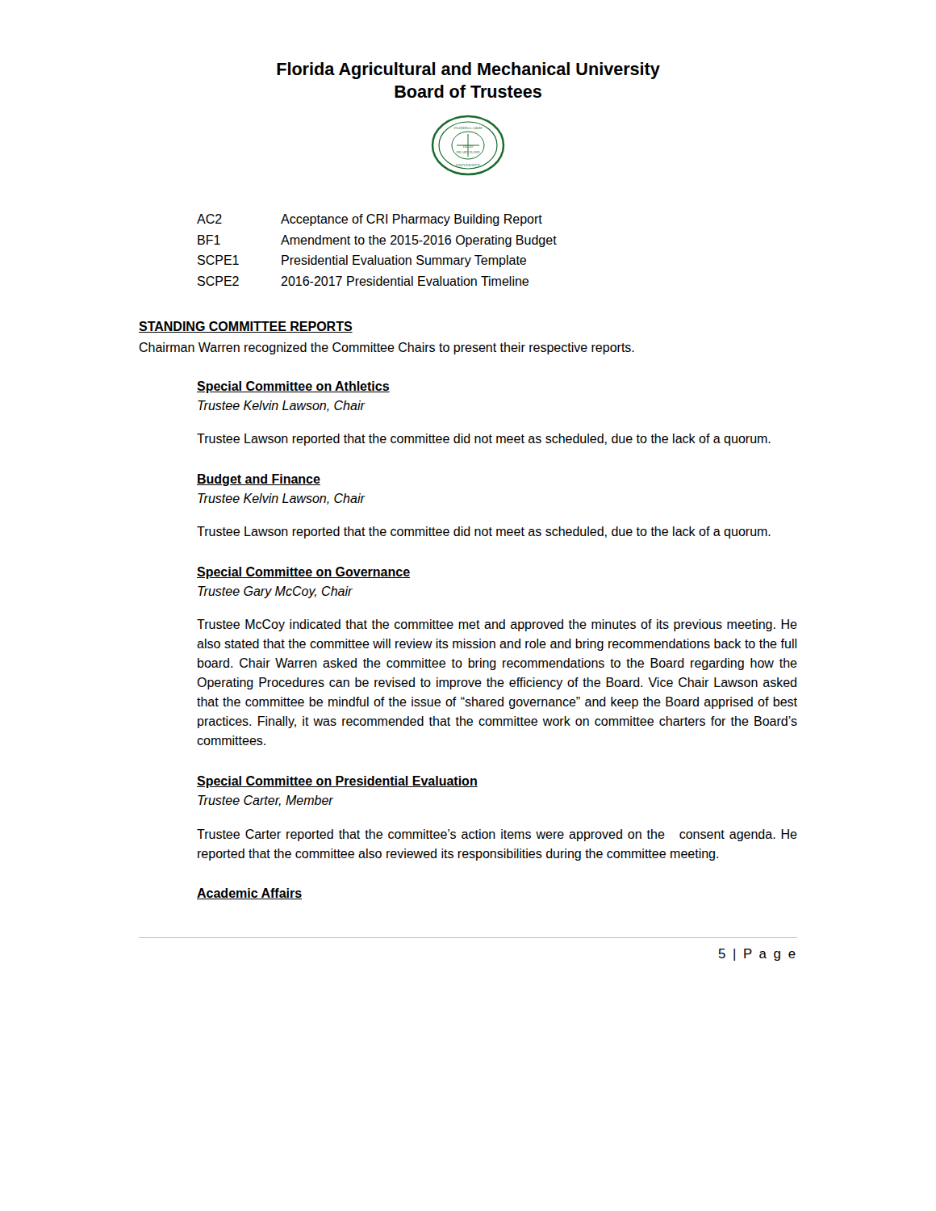Florida Agricultural and Mechanical University
Board of Trustees
FLORIDA A&M UNIVERSITY HEAD HEART HAND
AC2
Acceptance of CRI Pharmacy Building Report
BF1
Amendment to the 2015-2016 Operating Budget
SCPE1
Presidential Evaluation Summary Template
SCPE2
2016-2017 Presidential Evaluation Timeline
STANDING COMMITTEE REPORTS
Chairman Warren recognized the Committee Chairs to present their respective reports.
Special Committee on Athletics
Trustee Kelvin Lawson, Chair
Trustee Lawson reported that the committee did not meet as scheduled, due to the lack of a quorum.
Budget and Finance
Trustee Kelvin Lawson, Chair
Trustee Lawson reported that the committee did not meet as scheduled, due to the lack of a quorum.
Special Committee on Governance
Trustee Gary McCoy, Chair
Trustee McCoy indicated that the committee met and approved the minutes of its previous meeting. He also stated that the committee will review its mission and role and bring recommendations back to the full board. Chair Warren asked the committee to bring recommendations to the Board regarding how the Operating Procedures can be revised to improve the efficiency of the Board. Vice Chair Lawson asked that the committee be mindful of the issue of “shared governance” and keep the Board apprised of best practices. Finally, it was recommended that the committee work on committee charters for the Board’s committees.
Special Committee on Presidential Evaluation
Trustee Carter, Member
Trustee Carter reported that the committee’s action items were approved on the consent agenda. He reported that the committee also reviewed its responsibilities during the committee meeting.
Academic Affairs
5 | P a g e